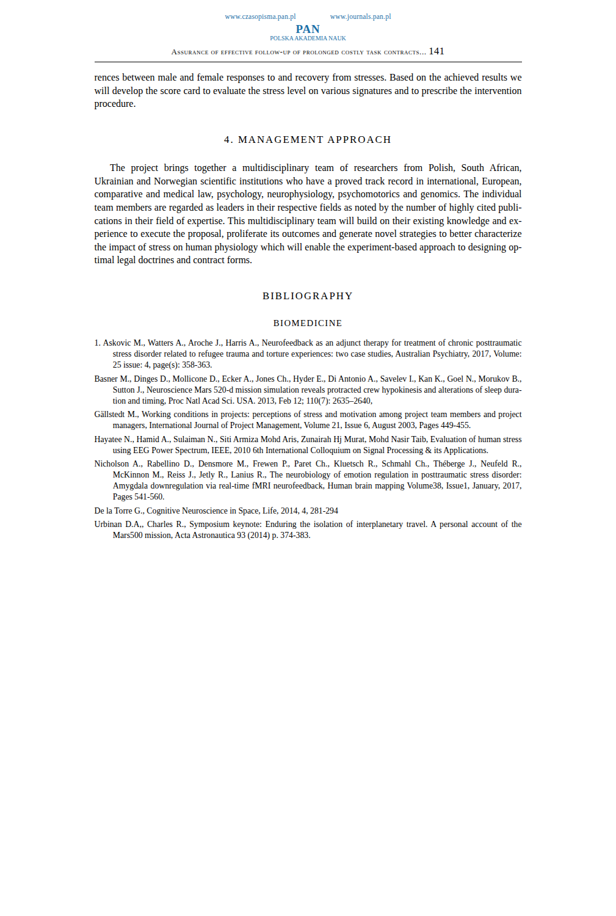www.czasopisma.pan.pl www.journals.pan.pl
PAN POLSKA AKADEMIA NAUK
Assurance of effective follow-up of prolonged costly task contracts... 141
rences between male and female responses to and recovery from stresses. Based on the achieved results we will develop the score card to evaluate the stress level on various signatures and to prescribe the intervention procedure.
4. Management approach
The project brings together a multidisciplinary team of researchers from Polish, South African, Ukrainian and Norwegian scientific institutions who have a proved track record in international, European, comparative and medical law, psychology, neurophysiology, psychomotorics and genomics. The individual team members are regarded as leaders in their respective fields as noted by the number of highly cited publications in their field of expertise. This multidisciplinary team will build on their existing knowledge and experience to execute the proposal, proliferate its outcomes and generate novel strategies to better characterize the impact of stress on human physiology which will enable the experiment-based approach to designing optimal legal doctrines and contract forms.
Bibliography
Biomedicine
1. Askovic M., Watters A., Aroche J., Harris A., Neurofeedback as an adjunct therapy for treatment of chronic posttraumatic stress disorder related to refugee trauma and torture experiences: two case studies, Australian Psychiatry, 2017, Volume: 25 issue: 4, page(s): 358-363.
Basner M., Dinges D., Mollicone D., Ecker A., Jones Ch., Hyder E., Di Antonio A., Savelev I., Kan K., Goel N., Morukov B., Sutton J., Neuroscience Mars 520-d mission simulation reveals protracted crew hypokinesis and alterations of sleep duration and timing, Proc Natl Acad Sci. USA. 2013, Feb 12; 110(7): 2635–2640,
Gällstedt M., Working conditions in projects: perceptions of stress and motivation among project team members and project managers, International Journal of Project Management, Volume 21, Issue 6, August 2003, Pages 449-455.
Hayatee N., Hamid A., Sulaiman N., Siti Armiza Mohd Aris, Zunairah Hj Murat, Mohd Nasir Taib, Evaluation of human stress using EEG Power Spectrum, IEEE, 2010 6th International Colloquium on Signal Processing & its Applications.
Nicholson A., Rabellino D., Densmore M., Frewen P., Paret Ch., Kluetsch R., Schmahl Ch., Théberge J., Neufeld R., McKinnon M., Reiss J., Jetly R., Lanius R., The neurobiology of emotion regulation in posttraumatic stress disorder: Amygdala downregulation via real-time fMRI neurofeedback, Human brain mapping Volume38, Issue1, January, 2017, Pages 541-560.
De la Torre G., Cognitive Neuroscience in Space, Life, 2014, 4, 281-294
Urbinan D.A,, Charles R., Symposium keynote: Enduring the isolation of interplanetary travel. A personal account of the Mars500 mission, Acta Astronautica 93 (2014) p. 374-383.